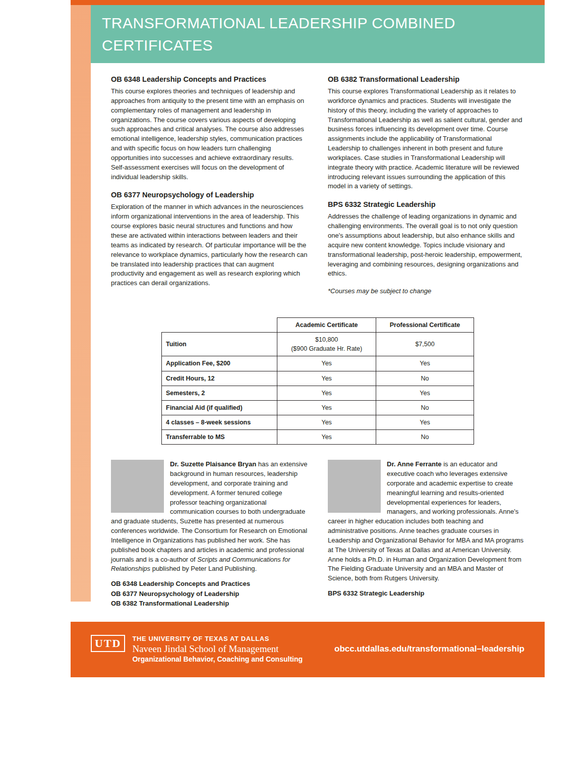Transformational Leadership Combined Certificates
OB 6348 Leadership Concepts and Practices
This course explores theories and techniques of leadership and approaches from antiquity to the present time with an emphasis on complementary roles of management and leadership in organizations. The course covers various aspects of developing such approaches and critical analyses. The course also addresses emotional intelligence, leadership styles, communication practices and with specific focus on how leaders turn challenging opportunities into successes and achieve extraordinary results. Self-assessment exercises will focus on the development of individual leadership skills.
OB 6377 Neuropsychology of Leadership
Exploration of the manner in which advances in the neurosciences inform organizational interventions in the area of leadership. This course explores basic neural structures and functions and how these are activated within interactions between leaders and their teams as indicated by research. Of particular importance will be the relevance to workplace dynamics, particularly how the research can be translated into leadership practices that can augment productivity and engagement as well as research exploring which practices can derail organizations.
OB 6382 Transformational Leadership
This course explores Transformational Leadership as it relates to workforce dynamics and practices. Students will investigate the history of this theory, including the variety of approaches to Transformational Leadership as well as salient cultural, gender and business forces influencing its development over time. Course assignments include the applicability of Transformational Leadership to challenges inherent in both present and future workplaces. Case studies in Transformational Leadership will integrate theory with practice. Academic literature will be reviewed introducing relevant issues surrounding the application of this model in a variety of settings.
BPS 6332 Strategic Leadership
Addresses the challenge of leading organizations in dynamic and challenging environments. The overall goal is to not only question one's assumptions about leadership, but also enhance skills and acquire new content knowledge. Topics include visionary and transformational leadership, post-heroic leadership, empowerment, leveraging and combining resources, designing organizations and ethics.
*Courses may be subject to change
| | Academic Certificate | Professional Certificate |
| --- | --- | --- |
| Tuition | $10,800 ($900 Graduate Hr. Rate) | $7,500 |
| Application Fee, $200 | Yes | Yes |
| Credit Hours, 12 | Yes | No |
| Semesters, 2 | Yes | Yes |
| Financial Aid (if qualified) | Yes | No |
| 4 classes – 8-week sessions | Yes | Yes |
| Transferrable to MS | Yes | No |
Dr. Suzette Plaisance Bryan has an extensive background in human resources, leadership development, and corporate training and development. A former tenured college professor teaching organizational communication courses to both undergraduate and graduate students, Suzette has presented at numerous conferences worldwide. The Consortium for Research on Emotional Intelligence in Organizations has published her work. She has published book chapters and articles in academic and professional journals and is a co-author of Scripts and Communications for Relationships published by Peter Land Publishing.
OB 6348 Leadership Concepts and Practices
OB 6377 Neuropsychology of Leadership
OB 6382 Transformational Leadership
Dr. Anne Ferrante is an educator and executive coach who leverages extensive corporate and academic expertise to create meaningful learning and results-oriented developmental experiences for leaders, managers, and working professionals. Anne's career in higher education includes both teaching and administrative positions. Anne teaches graduate courses in Leadership and Organizational Behavior for MBA and MA programs at The University of Texas at Dallas and at American University. Anne holds a Ph.D. in Human and Organization Development from The Fielding Graduate University and an MBA and Master of Science, both from Rutgers University.
BPS 6332 Strategic Leadership
UTD
The University of Texas at Dallas
Naveen Jindal School of Management
Organizational Behavior, Coaching and Consulting
obcc.utdallas.edu/transformational–leadership